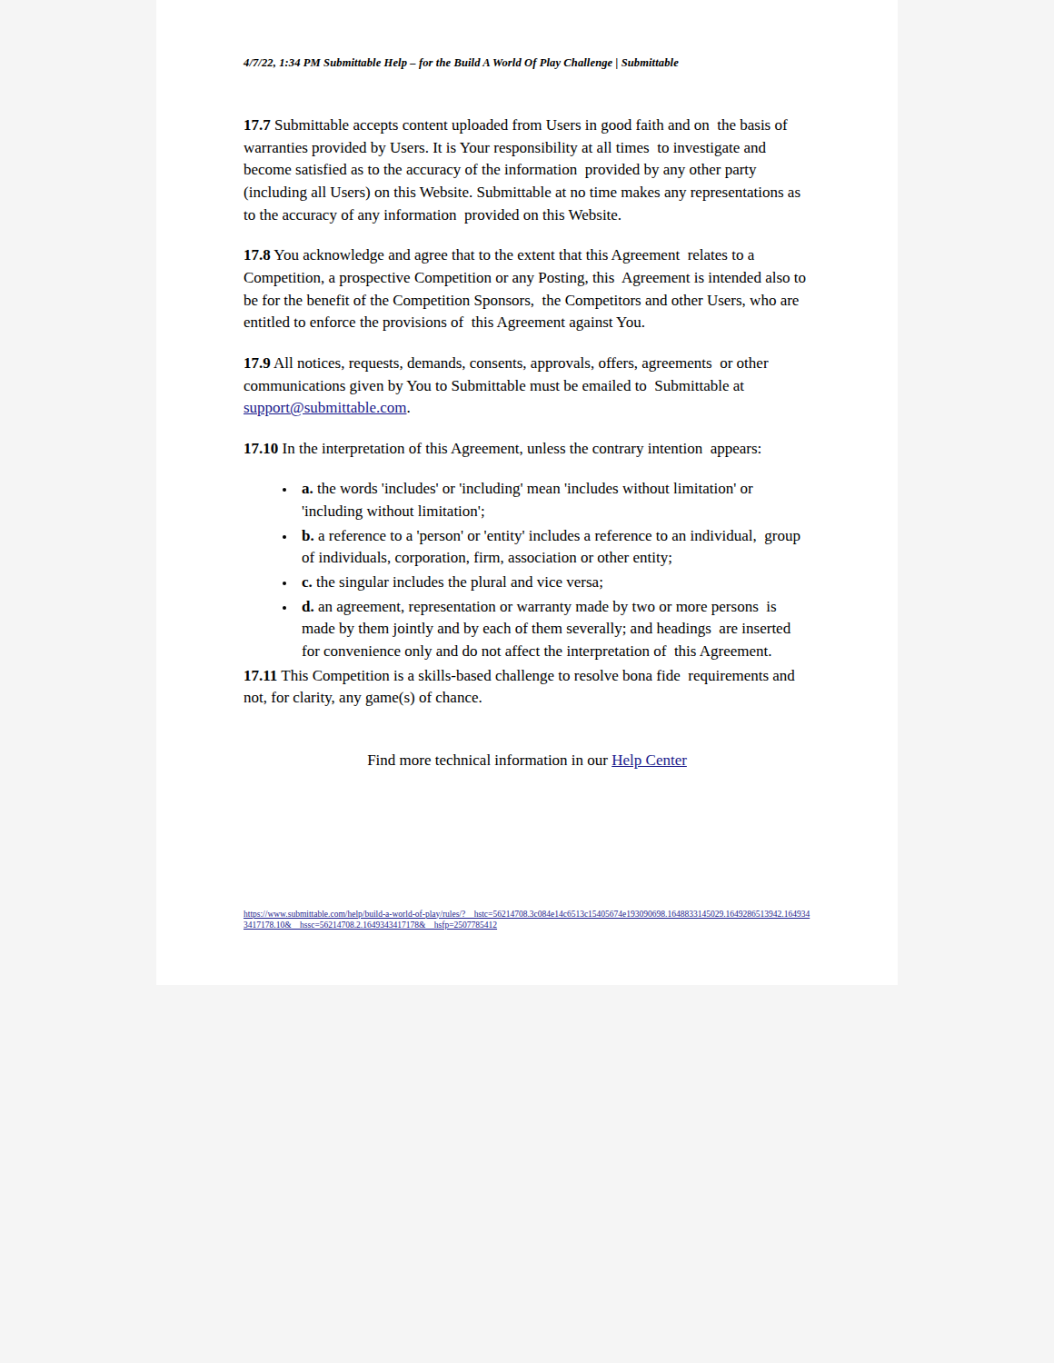4/7/22, 1:34 PM Submittable Help – for the Build A World Of Play Challenge | Submittable
17.7 Submittable accepts content uploaded from Users in good faith and on the basis of warranties provided by Users. It is Your responsibility at all times to investigate and become satisfied as to the accuracy of the information provided by any other party (including all Users) on this Website. Submittable at no time makes any representations as to the accuracy of any information provided on this Website.
17.8 You acknowledge and agree that to the extent that this Agreement relates to a Competition, a prospective Competition or any Posting, this Agreement is intended also to be for the benefit of the Competition Sponsors, the Competitors and other Users, who are entitled to enforce the provisions of this Agreement against You.
17.9 All notices, requests, demands, consents, approvals, offers, agreements or other communications given by You to Submittable must be emailed to Submittable at support@submittable.com.
17.10 In the interpretation of this Agreement, unless the contrary intention appears:
a. the words 'includes' or 'including' mean 'includes without limitation' or 'including without limitation';
b. a reference to a 'person' or 'entity' includes a reference to an individual, group of individuals, corporation, firm, association or other entity;
c. the singular includes the plural and vice versa;
d. an agreement, representation or warranty made by two or more persons is made by them jointly and by each of them severally; and headings are inserted for convenience only and do not affect the interpretation of this Agreement.
17.11 This Competition is a skills-based challenge to resolve bona fide requirements and not, for clarity, any game(s) of chance.
Find more technical information in our Help Center
https://www.submittable.com/help/build-a-world-of-play/rules/?__hstc=56214708.3c084e14c6513c15405674e193090698.1648833145029.1649286513942.1649343417178.10&__hssc=56214708.2.1649343417178&__hsfp=2507785412